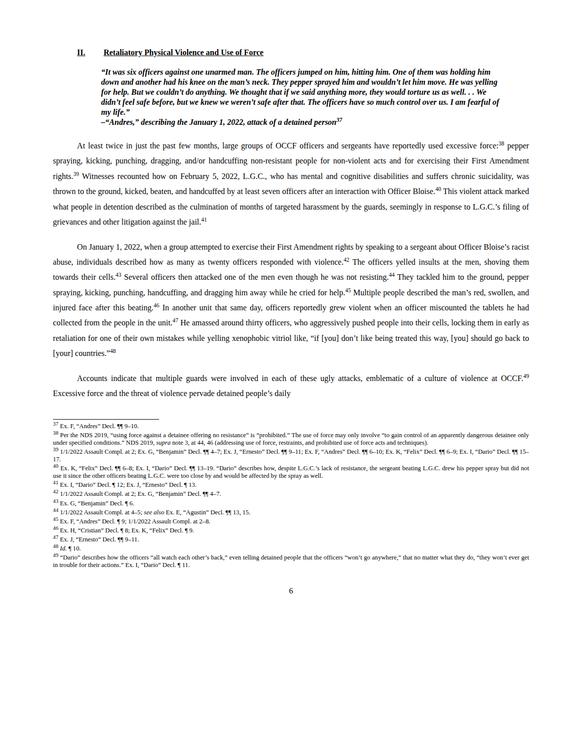II. Retaliatory Physical Violence and Use of Force
“It was six officers against one unarmed man. The officers jumped on him, hitting him. One of them was holding him down and another had his knee on the man’s neck. They pepper sprayed him and wouldn’t let him move. He was yelling for help. But we couldn’t do anything. We thought that if we said anything more, they would torture us as well. . . We didn’t feel safe before, but we knew we weren’t safe after that. The officers have so much control over us. I am fearful of my life.” –“Andres,” describing the January 1, 2022, attack of a detained person37
At least twice in just the past few months, large groups of OCCF officers and sergeants have reportedly used excessive force:38 pepper spraying, kicking, punching, dragging, and/or handcuffing non-resistant people for non-violent acts and for exercising their First Amendment rights.39 Witnesses recounted how on February 5, 2022, L.G.C., who has mental and cognitive disabilities and suffers chronic suicidality, was thrown to the ground, kicked, beaten, and handcuffed by at least seven officers after an interaction with Officer Bloise.40 This violent attack marked what people in detention described as the culmination of months of targeted harassment by the guards, seemingly in response to L.G.C.’s filing of grievances and other litigation against the jail.41
On January 1, 2022, when a group attempted to exercise their First Amendment rights by speaking to a sergeant about Officer Bloise’s racist abuse, individuals described how as many as twenty officers responded with violence.42 The officers yelled insults at the men, shoving them towards their cells.43 Several officers then attacked one of the men even though he was not resisting.44 They tackled him to the ground, pepper spraying, kicking, punching, handcuffing, and dragging him away while he cried for help.45 Multiple people described the man’s red, swollen, and injured face after this beating.46 In another unit that same day, officers reportedly grew violent when an officer miscounted the tablets he had collected from the people in the unit.47 He amassed around thirty officers, who aggressively pushed people into their cells, locking them in early as retaliation for one of their own mistakes while yelling xenophobic vitriol like, “if [you] don’t like being treated this way, [you] should go back to [your] countries.”48
Accounts indicate that multiple guards were involved in each of these ugly attacks, emblematic of a culture of violence at OCCF.49 Excessive force and the threat of violence pervade detained people’s daily
37 Ex. F, “Andres” Decl. ¶¶ 9–10.
38 Per the NDS 2019, “using force against a detainee offering no resistance” is “prohibited.” The use of force may only involve “to gain control of an apparently dangerous detainee only under specified conditions.” NDS 2019, supra note 3, at 44, 46 (addressing use of force, restraints, and prohibited use of force acts and techniques).
39 1/1/2022 Assault Compl. at 2; Ex. G, “Benjamin” Decl. ¶¶ 4–7; Ex. J, “Ernesto” Decl. ¶¶ 9–11; Ex. F, “Andres” Decl. ¶¶ 6–10; Ex. K, “Felix” Decl. ¶¶ 6–9; Ex. I, “Dario” Decl. ¶¶ 15–17.
40 Ex. K, “Felix” Decl. ¶¶ 6–8; Ex. I, “Dario” Decl. ¶¶ 13–19. “Dario” describes how, despite L.G.C.’s lack of resistance, the sergeant beating L.G.C. drew his pepper spray but did not use it since the other officers beating L.G.C. were too close by and would be affected by the spray as well.
41 Ex. I, “Dario” Decl. ¶ 12; Ex. J, “Ernesto” Decl. ¶ 13.
42 1/1/2022 Assault Compl. at 2; Ex. G, “Benjamin” Decl. ¶¶ 4–7.
43 Ex. G, “Benjamin” Decl. ¶ 6.
44 1/1/2022 Assault Compl. at 4–5; see also Ex. E, “Agustin” Decl. ¶¶ 13, 15.
45 Ex. F, “Andres” Decl. ¶ 9; 1/1/2022 Assault Compl. at 2–8.
46 Ex. H, “Cristian” Decl. ¶ 8; Ex. K, “Felix” Decl. ¶ 9.
47 Ex. J, “Ernesto” Decl. ¶¶ 9–11.
48 Id. ¶ 10.
49 “Dario” describes how the officers “all watch each other’s back,” even telling detained people that the officers “won’t go anywhere,” that no matter what they do, “they won’t ever get in trouble for their actions.” Ex. I, “Dario” Decl. ¶ 11.
6